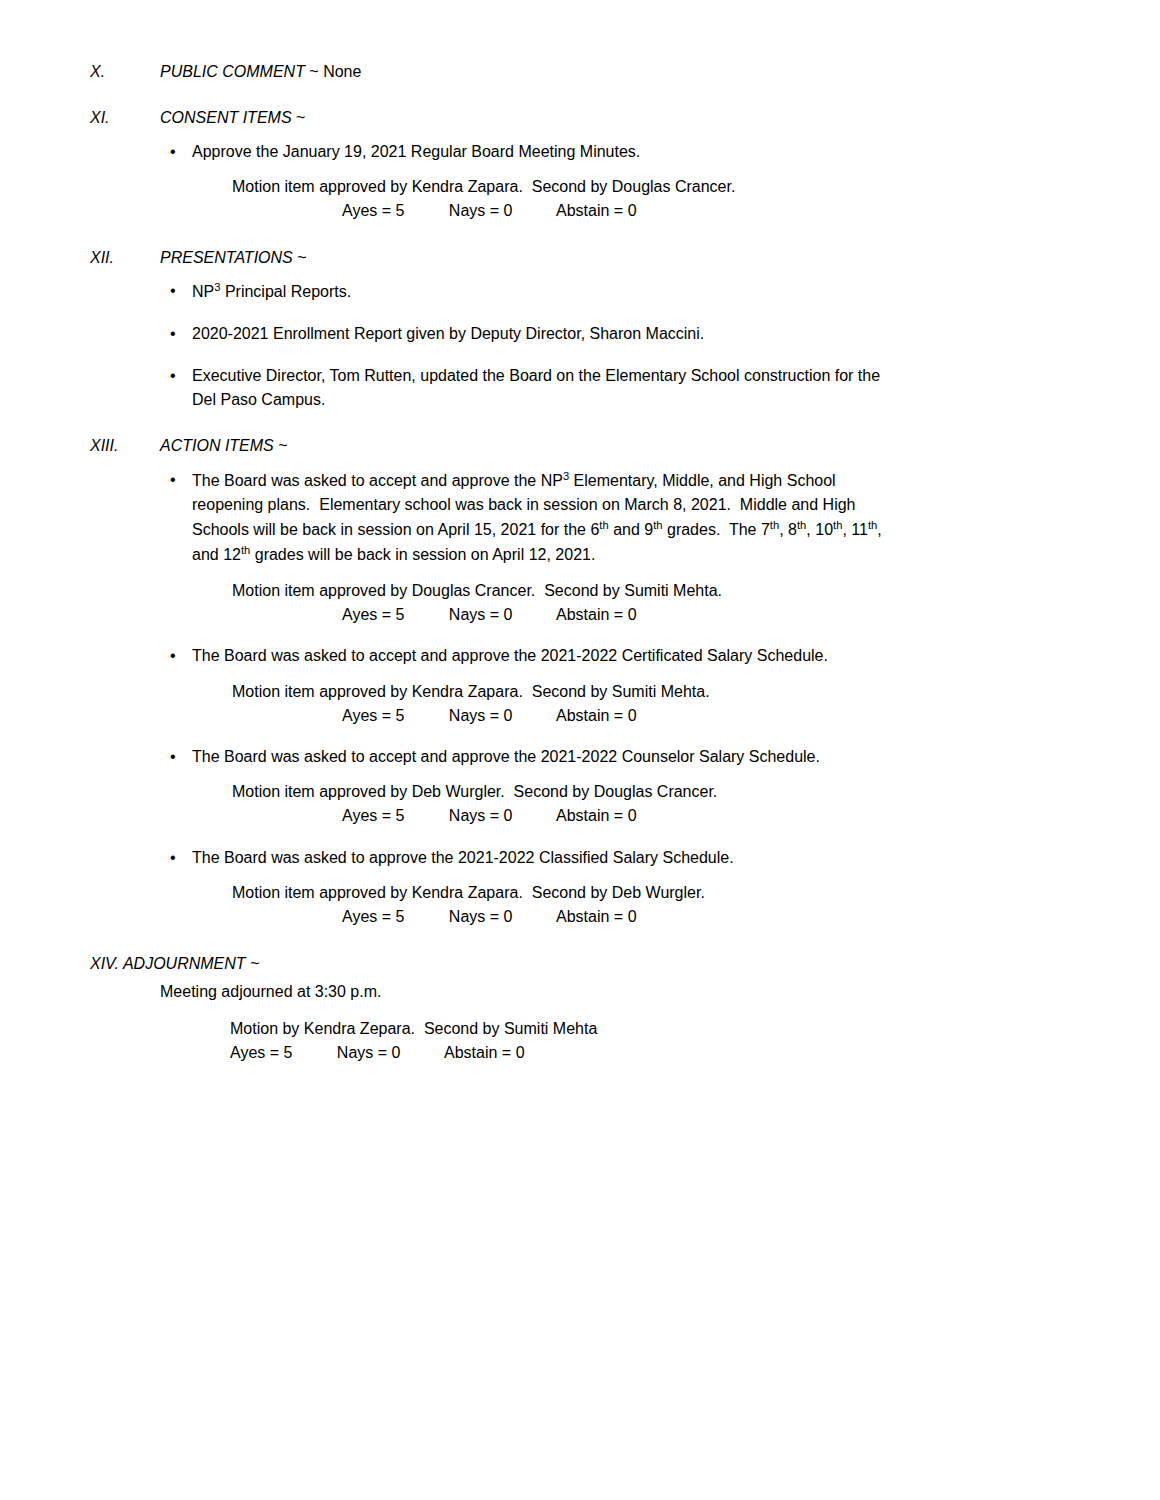X. PUBLIC COMMENT ~ None
XI. CONSENT ITEMS ~
Approve the January 19, 2021 Regular Board Meeting Minutes.
Motion item approved by Kendra Zapara. Second by Douglas Crancer.
Ayes = 5 Nays = 0 Abstain = 0
XII. PRESENTATIONS ~
NP3 Principal Reports.
2020-2021 Enrollment Report given by Deputy Director, Sharon Maccini.
Executive Director, Tom Rutten, updated the Board on the Elementary School construction for the Del Paso Campus.
XIII. ACTION ITEMS ~
The Board was asked to accept and approve the NP3 Elementary, Middle, and High School reopening plans. Elementary school was back in session on March 8, 2021. Middle and High Schools will be back in session on April 15, 2021 for the 6th and 9th grades. The 7th, 8th, 10th, 11th, and 12th grades will be back in session on April 12, 2021.
Motion item approved by Douglas Crancer. Second by Sumiti Mehta.
Ayes = 5 Nays = 0 Abstain = 0
The Board was asked to accept and approve the 2021-2022 Certificated Salary Schedule.
Motion item approved by Kendra Zapara. Second by Sumiti Mehta.
Ayes = 5 Nays = 0 Abstain = 0
The Board was asked to accept and approve the 2021-2022 Counselor Salary Schedule.
Motion item approved by Deb Wurgler. Second by Douglas Crancer.
Ayes = 5 Nays = 0 Abstain = 0
The Board was asked to approve the 2021-2022 Classified Salary Schedule.
Motion item approved by Kendra Zapara. Second by Deb Wurgler.
Ayes = 5 Nays = 0 Abstain = 0
XIV. ADJOURNMENT ~
Meeting adjourned at 3:30 p.m.
Motion by Kendra Zepara. Second by Sumiti Mehta
Ayes = 5 Nays = 0 Abstain = 0